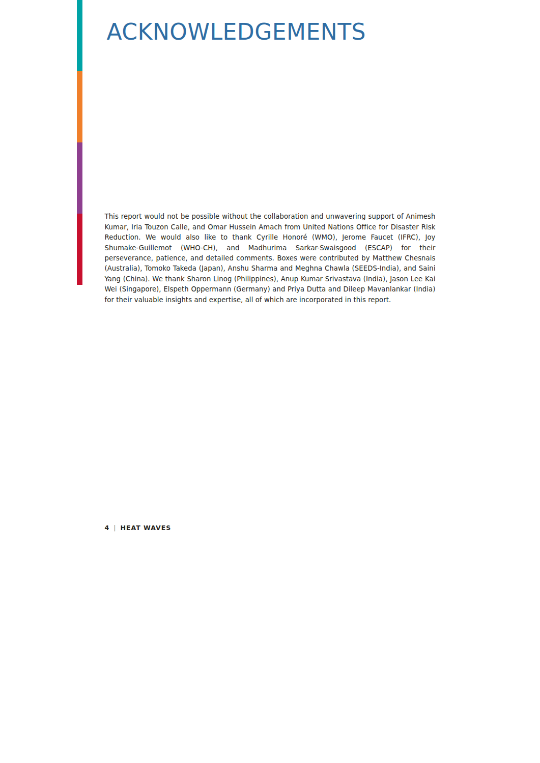ACKNOWLEDGEMENTS
This report would not be possible without the collaboration and unwavering support of Animesh Kumar, Iria Touzon Calle, and Omar Hussein Amach from United Nations Office for Disaster Risk Reduction. We would also like to thank Cyrille Honoré (WMO), Jerome Faucet (IFRC), Joy Shumake-Guillemot (WHO-CH), and Madhurima Sarkar-Swaisgood (ESCAP) for their perseverance, patience, and detailed comments. Boxes were contributed by Matthew Chesnais (Australia), Tomoko Takeda (Japan), Anshu Sharma and Meghna Chawla (SEEDS-India), and Saini Yang (China). We thank Sharon Linog (Philippines), Anup Kumar Srivastava (India), Jason Lee Kai Wei (Singapore), Elspeth Oppermann (Germany) and Priya Dutta and Dileep Mavanlankar (India) for their valuable insights and expertise, all of which are incorporated in this report.
4|HEAT WAVES